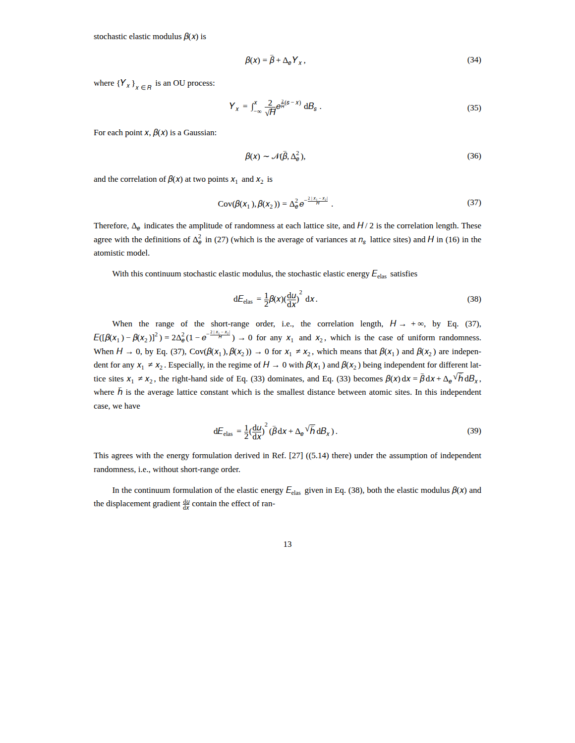stochastic elastic modulus β(x) is
β(x) = β¯ + Δe Yx ,
(34)
where {Yx}x∈R is an OU process:
Yx = ∫ −∞ x 2 H e 2H¯(s−x) dBs .
(35)
For each point x, β(x) is a Gaussian:
β(x) ∼ 𝒩 ( β¯ , Δe2 ) ,
(36)
and the correlation of β(x) at two points x1 and x2 is
Cov(β(x1),β(x2)) = Δe2 e −2|x1−x2|H .
(37)
Therefore, Δe indicates the amplitude of randomness at each lattice site, and H/2 is the correlation length. These agree with the definitions of Δe2 in (27) (which is the average of variances at ns lattice sites) and H in (16) in the atomistic model.
With this continuum stochastic elastic modulus, the stochastic elastic energy Eelas satisfies
dEelas = 12 β(x) (dudx) 2 dx .
(38)
When the range of the short-range order, i.e., the correlation length, H→+∞, by Eq. (37), E([β(x1)−β(x2)]2)=2Δe2(1−e−2|x1−x2|H)→0 for any x1 and x2, which is the case of uniform randomness. When H→0, by Eq. (37), Cov(β(x1),β(x2))→0 for x1≠x2, which means that β(x1) and β(x2) are independent for any x1≠x2. Especially, in the regime of H→0 with β(x1) and β(x2) being independent for different lattice sites x1≠x2, the right-hand side of Eq. (33) dominates, and Eq. (33) becomes β(x)dx=β¯dx+Δeh¯dBx, where h¯ is the average lattice constant which is the smallest distance between atomic sites. In this independent case, we have
dEelas = 12 (dudx) 2 ( β¯ dx + Δe h¯ dBx ) .
(39)
This agrees with the energy formulation derived in Ref. [27] ((5.14) there) under the assumption of independent randomness, i.e., without short-range order.
In the continuum formulation of the elastic energy Eelas given in Eq. (38), both the elastic modulus β(x) and the displacement gradient dudx contain the effect of ran-
13